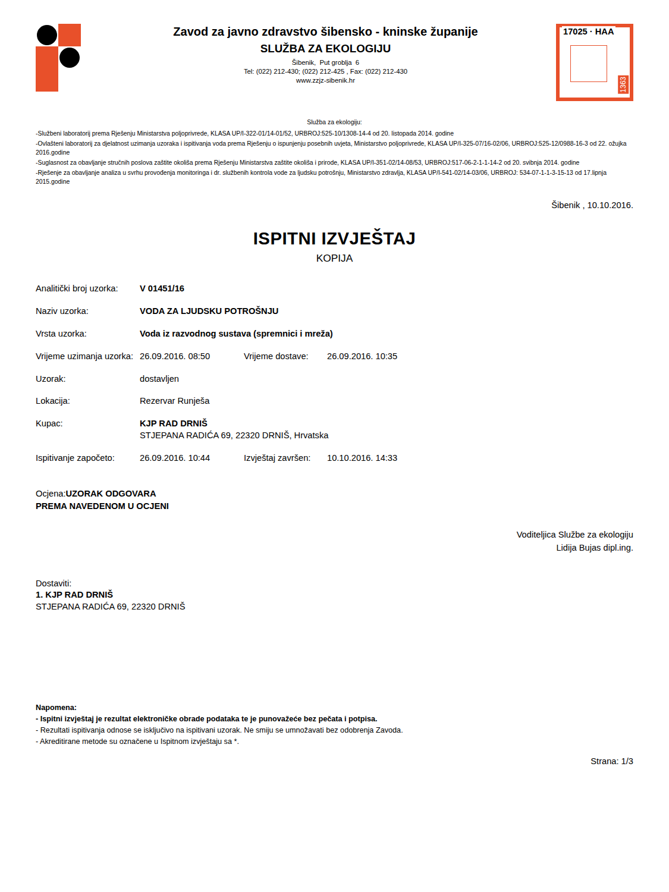Zavod za javno zdravstvo šibensko - kninske županije
SLUŽBA ZA EKOLOGIJU
Šibenik, Put groblja 6
Tel: (022) 212-430; (022) 212-425 , Fax: (022) 212-430
www.zzjz-sibenik.hr
17025 · HAA
1363
Služba za ekologiju:
-Službeni laboratorij prema Rješenju Ministarstva poljoprivrede, KLASA UP/I-322-01/14-01/52, URBROJ:525-10/1308-14-4 od 20. listopada 2014. godine
-Ovlašteni laboratorij za djelatnost uzimanja uzoraka i ispitivanja voda prema Rješenju o ispunjenju posebnih uvjeta, Ministarstvo poljoprivrede, KLASA UP/I-325-07/16-02/06, URBROJ:525-12/0988-16-3 od 22. ožujka 2016.godine
-Suglasnost za obavljanje stručnih poslova zaštite okoliša prema Rješenju Ministarstva zaštite okoliša i prirode, KLASA UP/I-351-02/14-08/53, URBROJ:517-06-2-1-1-14-2 od 20. svibnja 2014. godine
-Rješenje za obavljanje analiza u svrhu provođenja monitoringa i dr. službenih kontrola vode za ljudsku potrošnju, Ministarstvo zdravlja, KLASA UP/I-541-02/14-03/06, URBROJ: 534-07-1-1-3-15-13 od 17.lipnja 2015.godine
Šibenik , 10.10.2016.
ISPITNI IZVJEŠTAJ
KOPIJA
Analitički broj uzorka:
V 01451/16
Naziv uzorka:
VODA ZA LJUDSKU POTROŠNJU
Vrsta uzorka:
Voda iz razvodnog sustava (spremnici i mreža)
Vrijeme uzimanja uzorka:
26.09.2016. 08:50
Vrijeme dostave:
26.09.2016. 10:35
Uzorak:
dostavljen
Lokacija:
Rezervar Runješa
Kupac:
KJP RAD DRNIŠ
STJEPANA RADIĆA 69, 22320 DRNIŠ, Hrvatska
Ispitivanje započeto:
26.09.2016. 10:44
Izvještaj završen:
10.10.2016. 14:33
Ocjena: UZORAK ODGOVARA
PREMA NAVEDENOM U OCJENI
Voditeljica Službe za ekologiju
Lidija Bujas dipl.ing.
Dostaviti:
1. KJP RAD DRNIŠ
STJEPANA RADIĆA 69, 22320 DRNIŠ
Napomena:
- Ispitni izvještaj je rezultat elektroničke obrade podataka te je punovažeće bez pečata i potpisa.
- Rezultati ispitivanja odnose se isključivo na ispitivani uzorak. Ne smiju se umnožavati bez odobrenja Zavoda.
- Akreditirane metode su označene u Ispitnom izvještaju sa *.
Strana: 1/3